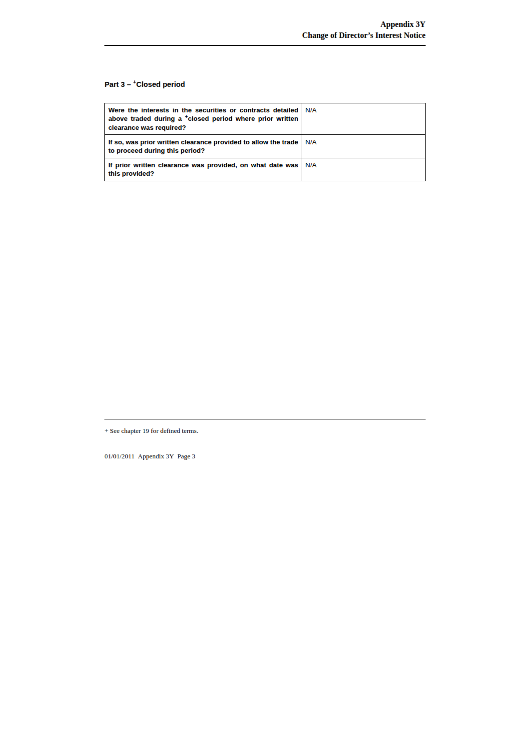Appendix 3Y
Change of Director’s Interest Notice
Part 3 – +Closed period
| Were the interests in the securities or contracts detailed above traded during a + closed period where prior written clearance was required? | N/A |
| If so, was prior written clearance provided to allow the trade to proceed during this period? | N/A |
| If prior written clearance was provided, on what date was this provided? | N/A |
+ See chapter 19 for defined terms.
01/01/2011 Appendix 3Y Page 3